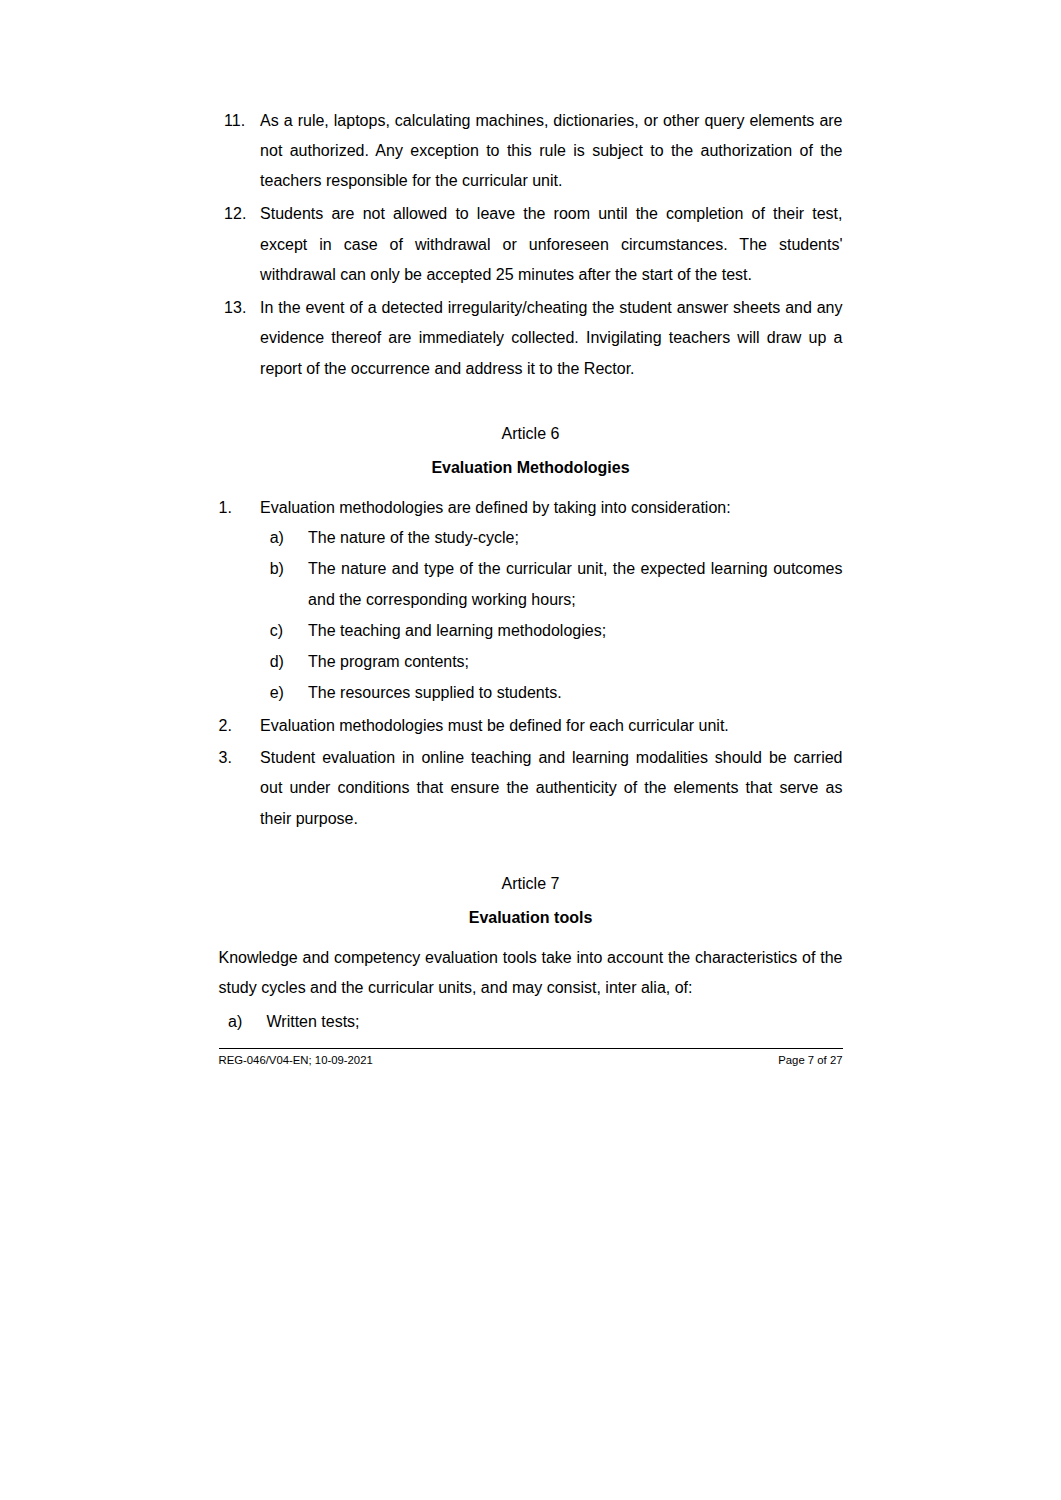As a rule, laptops, calculating machines, dictionaries, or other query elements are not authorized. Any exception to this rule is subject to the authorization of the teachers responsible for the curricular unit.
Students are not allowed to leave the room until the completion of their test, except in case of withdrawal or unforeseen circumstances. The students' withdrawal can only be accepted 25 minutes after the start of the test.
In the event of a detected irregularity/cheating the student answer sheets and any evidence thereof are immediately collected. Invigilating teachers will draw up a report of the occurrence and address it to the Rector.
Article 6
Evaluation Methodologies
Evaluation methodologies are defined by taking into consideration:
The nature of the study-cycle;
The nature and type of the curricular unit, the expected learning outcomes and the corresponding working hours;
The teaching and learning methodologies;
The program contents;
The resources supplied to students.
Evaluation methodologies must be defined for each curricular unit.
Student evaluation in online teaching and learning modalities should be carried out under conditions that ensure the authenticity of the elements that serve as their purpose.
Article 7
Evaluation tools
Knowledge and competency evaluation tools take into account the characteristics of the study cycles and the curricular units, and may consist, inter alia, of:
Written tests;
REG-046/V04-EN; 10-09-2021 Page 7 of 27